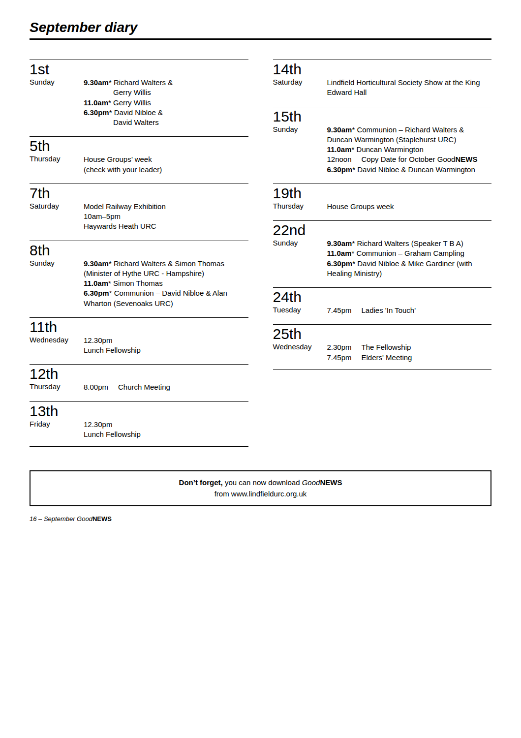September diary
1st
Sunday
9.30am* Richard Walters &Gerry Willis 11.0am* Gerry Willis
6.30pm* David Nibloe &David Walters
5th
Thursday
House Groups’ week
(check with your leader)
7th
Saturday
Model Railway Exhibition
10am–5pm
Haywards Heath URC
8th
Sunday
9.30am* Richard Walters & Simon Thomas (Minister of Hythe URC - Hampshire)
11.0am* Simon Thomas
6.30pm* Communion – David Nibloe & Alan Wharton (Sevenoaks URC)
11th
Wednesday
12.30pm
Lunch Fellowship
12th
Thursday
8.00pm Church Meeting
13th
Friday
12.30pm
Lunch Fellowship
14th
Saturday
Lindfield Horticultural Society Show at the King Edward Hall
15th
Sunday
9.30am* Communion – Richard Walters & Duncan Warmington (Staplehurst URC)
11.0am* Duncan Warmington
12noon Copy Date for October GoodNEWS
6.30pm* David Nibloe & Duncan Warmington
19th
Thursday
House Groups week
22nd
Sunday
9.30am* Richard Walters (Speaker T B A)
11.0am* Communion – Graham Campling
6.30pm* David Nibloe & Mike Gardiner (with Healing Ministry)
24th
Tuesday
7.45pm Ladies 'In Touch'
25th
Wednesday
2.30pm The Fellowship
7.45pm Elders' Meeting
Don’t forget, you can now download GoodNEWS
from www.lindfieldurc.org.uk
16 – September GoodNEWS